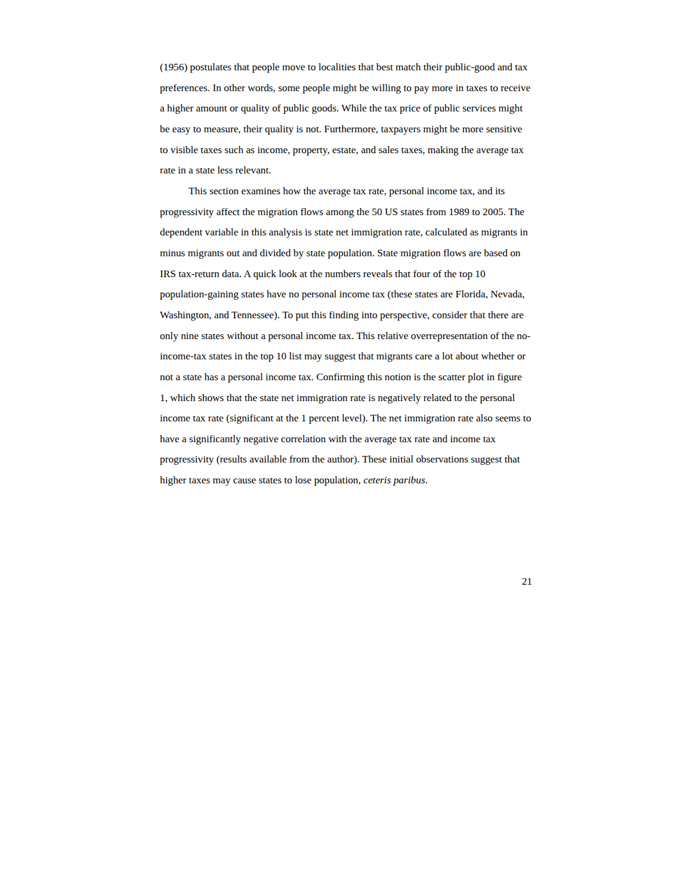(1956) postulates that people move to localities that best match their public-good and tax preferences. In other words, some people might be willing to pay more in taxes to receive a higher amount or quality of public goods. While the tax price of public services might be easy to measure, their quality is not. Furthermore, taxpayers might be more sensitive to visible taxes such as income, property, estate, and sales taxes, making the average tax rate in a state less relevant.
This section examines how the average tax rate, personal income tax, and its progressivity affect the migration flows among the 50 US states from 1989 to 2005. The dependent variable in this analysis is state net immigration rate, calculated as migrants in minus migrants out and divided by state population. State migration flows are based on IRS tax-return data. A quick look at the numbers reveals that four of the top 10 population-gaining states have no personal income tax (these states are Florida, Nevada, Washington, and Tennessee). To put this finding into perspective, consider that there are only nine states without a personal income tax. This relative overrepresentation of the no-income-tax states in the top 10 list may suggest that migrants care a lot about whether or not a state has a personal income tax. Confirming this notion is the scatter plot in figure 1, which shows that the state net immigration rate is negatively related to the personal income tax rate (significant at the 1 percent level). The net immigration rate also seems to have a significantly negative correlation with the average tax rate and income tax progressivity (results available from the author). These initial observations suggest that higher taxes may cause states to lose population, ceteris paribus.
21